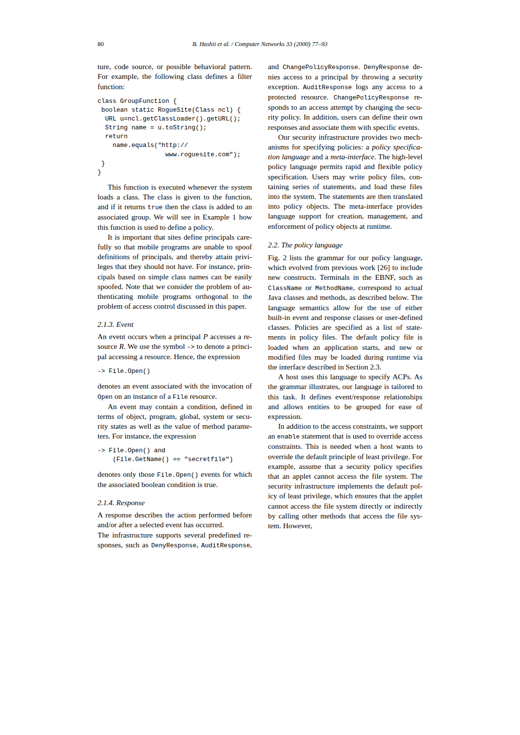80 B. Hashii et al. / Computer Networks 33 (2000) 77–93
ture, code source, or possible behavioral pattern. For example, the following class defines a filter function:
class GroupFunction { boolean static RogueSite(Class ncl) { URL u=ncl.getClassLoader().getURL(); String name = u.toString(); return name.equals("http:// www.roguesite.com"); } }
This function is executed whenever the system loads a class. The class is given to the function, and if it returns true then the class is added to an associated group. We will see in Example 1 how this function is used to define a policy.
It is important that sites define principals carefully so that mobile programs are unable to spoof definitions of principals, and thereby attain privileges that they should not have. For instance, principals based on simple class names can be easily spoofed. Note that we consider the problem of authenticating mobile programs orthogonal to the problem of access control discussed in this paper.
2.1.3. Event
An event occurs when a principal P accesses a resource R. We use the symbol -> to denote a principal accessing a resource. Hence, the expression
-> File.Open()
denotes an event associated with the invocation of Open on an instance of a File resource.
An event may contain a condition, defined in terms of object, program, global, system or security states as well as the value of method parameters. For instance, the expression
-> File.Open() and (File.GetName() == "secretfile")
denotes only those File.Open() events for which the associated boolean condition is true.
2.1.4. Response
A response describes the action performed before and/or after a selected event has occurred.
The infrastructure supports several predefined responses, such as DenyResponse, AuditResponse, and ChangePolicyResponse. DenyResponse denies access to a principal by throwing a security exception. AuditResponse logs any access to a protected resource. ChangePolicyResponse responds to an access attempt by changing the security policy. In addition, users can define their own responses and associate them with specific events.
Our security infrastructure provides two mechanisms for specifying policies: a policy specification language and a meta-interface. The high-level policy language permits rapid and flexible policy specification. Users may write policy files, containing series of statements, and load these files into the system. The statements are then translated into policy objects. The meta-interface provides language support for creation, management, and enforcement of policy objects at runtime.
2.2. The policy language
Fig. 2 lists the grammar for our policy language, which evolved from previous work [26] to include new constructs. Terminals in the EBNF, such as ClassName or MethodName, correspond to actual Java classes and methods, as described below. The language semantics allow for the use of either built-in event and response classes or user-defined classes. Policies are specified as a list of statements in policy files. The default policy file is loaded when an application starts, and new or modified files may be loaded during runtime via the interface described in Section 2.3.
A host uses this language to specify ACPs. As the grammar illustrates, our language is tailored to this task. It defines event/response relationships and allows entities to be grouped for ease of expression.
In addition to the access constraints, we support an enable statement that is used to override access constraints. This is needed when a host wants to override the default principle of least privilege. For example, assume that a security policy specifies that an applet cannot access the file system. The security infrastructure implements the default policy of least privilege, which ensures that the applet cannot access the file system directly or indirectly by calling other methods that access the file system. However,